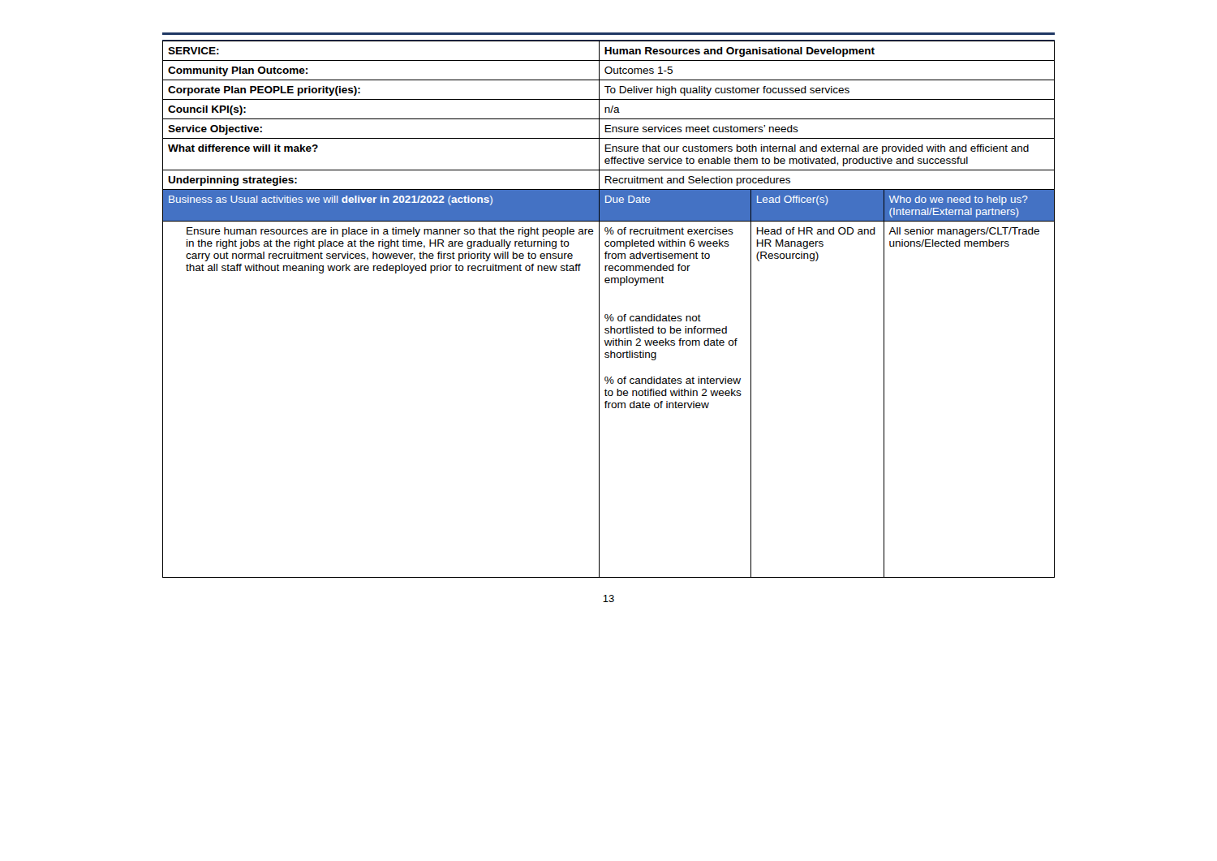| SERVICE: | Human Resources and Organisational Development |
| Community Plan Outcome: | Outcomes 1-5 |
| Corporate Plan PEOPLE priority(ies): | To Deliver high quality customer focussed services |
| Council KPI(s): | n/a |
| Service Objective: | Ensure services meet customers’ needs |
| What difference will it make? | Ensure that our customers both internal and external are provided with and efficient and effective service to enable them to be motivated, productive and successful |
| Underpinning strategies: | Recruitment and Selection procedures |
| Business as Usual activities we will deliver in 2021/2022 ( actions ) | Due Date | Lead Officer(s) | Who do we need to help us? (Internal/External partners) |
| Ensure human resources are in place in a timely manner so that the right people are in the right jobs at the right place at the right time, HR are gradually returning to carry out normal recruitment services, however, the first priority will be to ensure that all staff without meaning work are redeployed prior to recruitment of new staff | % of recruitment exercises completed within 6 weeks from advertisement to recommended for employment % of candidates not shortlisted to be informed within 2 weeks from date of shortlisting % of candidates at interview to be notified within 2 weeks from date of interview | Head of HR and OD and HR Managers (Resourcing) | All senior managers/CLT/Trade unions/Elected members |
13